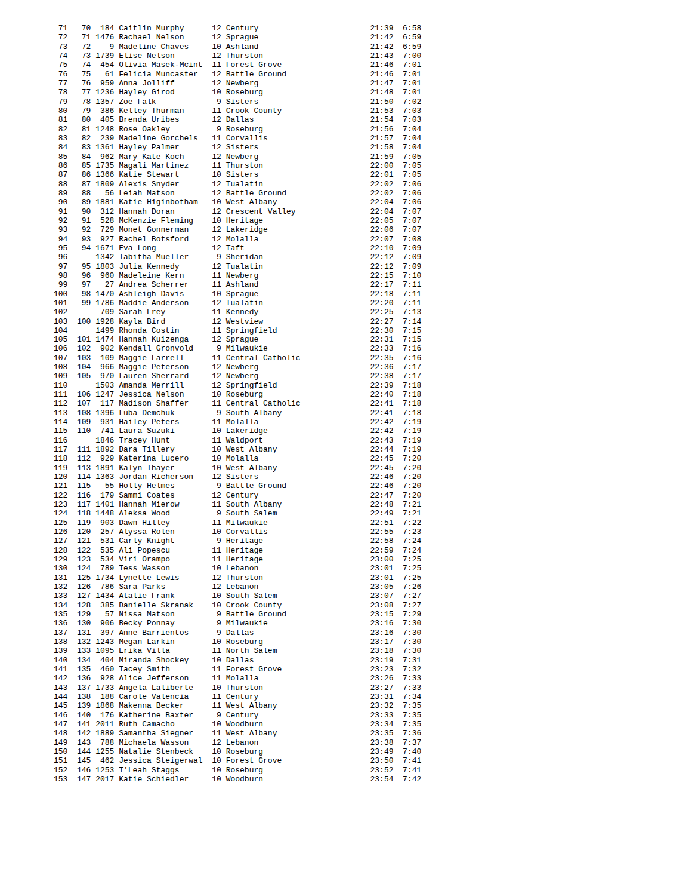71   70  184 Caitlin Murphy      12 Century                        21:39  6:58
 72   71 1476 Rachael Nelson      12 Sprague                        21:42  6:59
 73   72    9 Madeline Chaves     10 Ashland                        21:42  6:59
 74   73 1739 Elise Nelson        12 Thurston                       21:43  7:00
 75   74  454 Olivia Masek-Mcint  11 Forest Grove                   21:46  7:01
 76   75   61 Felicia Muncaster   12 Battle Ground                  21:46  7:01
 77   76  959 Anna Jolliff        12 Newberg                        21:47  7:01
 78   77 1236 Hayley Girod        10 Roseburg                       21:48  7:01
 79   78 1357 Zoe Falk             9 Sisters                        21:50  7:02
 80   79  386 Kelley Thurman      11 Crook County                   21:53  7:03
 81   80  405 Brenda Uribes       12 Dallas                         21:54  7:03
 82   81 1248 Rose Oakley          9 Roseburg                       21:56  7:04
 83   82  239 Madeline Gorchels   11 Corvallis                      21:57  7:04
 84   83 1361 Hayley Palmer       12 Sisters                        21:58  7:04
 85   84  962 Mary Kate Koch      12 Newberg                        21:59  7:05
 86   85 1735 Magali Martinez     11 Thurston                       22:00  7:05
 87   86 1366 Katie Stewart       10 Sisters                        22:01  7:05
 88   87 1809 Alexis Snyder       12 Tualatin                       22:02  7:06
 89   88   56 Leiah Matson        12 Battle Ground                  22:02  7:06
 90   89 1881 Katie Higinbotham   10 West Albany                    22:04  7:06
 91   90  312 Hannah Doran        12 Crescent Valley                22:04  7:07
 92   91  528 McKenzie Fleming    10 Heritage                       22:05  7:07
 93   92  729 Monet Gonnerman     12 Lakeridge                      22:06  7:07
 94   93  927 Rachel Botsford     12 Molalla                        22:07  7:08
 95   94 1671 Eva Long            12 Taft                           22:10  7:09
 96      1342 Tabitha Mueller      9 Sheridan                       22:12  7:09
 97   95 1803 Julia Kennedy       12 Tualatin                       22:12  7:09
 98   96  960 Madeleine Kern      11 Newberg                        22:15  7:10
 99   97   27 Andrea Scherrer     11 Ashland                        22:17  7:11
100   98 1470 Ashleigh Davis      10 Sprague                        22:18  7:11
101   99 1786 Maddie Anderson     12 Tualatin                       22:20  7:11
102       709 Sarah Frey          11 Kennedy                        22:25  7:13
103  100 1928 Kayla Bird          12 Westview                       22:27  7:14
104      1499 Rhonda Costin       11 Springfield                    22:30  7:15
105  101 1474 Hannah Kuizenga     12 Sprague                        22:31  7:15
106  102  902 Kendall Gronvold     9 Milwaukie                      22:33  7:16
107  103  109 Maggie Farrell      11 Central Catholic               22:35  7:16
108  104  966 Maggie Peterson     12 Newberg                        22:36  7:17
109  105  970 Lauren Sherrard     12 Newberg                        22:38  7:17
110      1503 Amanda Merrill      12 Springfield                    22:39  7:18
111  106 1247 Jessica Nelson      10 Roseburg                       22:40  7:18
112  107  117 Madison Shaffer     11 Central Catholic               22:41  7:18
113  108 1396 Luba Demchuk         9 South Albany                   22:41  7:18
114  109  931 Hailey Peters       11 Molalla                        22:42  7:19
115  110  741 Laura Suzuki        10 Lakeridge                      22:42  7:19
116      1846 Tracey Hunt         11 Waldport                       22:43  7:19
117  111 1892 Dara Tillery        10 West Albany                    22:44  7:19
118  112  929 Katerina Lucero     10 Molalla                        22:45  7:20
119  113 1891 Kalyn Thayer        10 West Albany                    22:45  7:20
120  114 1363 Jordan Richerson    12 Sisters                        22:46  7:20
121  115   55 Holly Helmes         9 Battle Ground                  22:46  7:20
122  116  179 Sammi Coates        12 Century                        22:47  7:20
123  117 1401 Hannah Mierow       11 South Albany                   22:48  7:21
124  118 1448 Aleksa Wood          9 South Salem                    22:49  7:21
125  119  903 Dawn Hilley         11 Milwaukie                      22:51  7:22
126  120  257 Alyssa Rolen        10 Corvallis                      22:55  7:23
127  121  531 Carly Knight         9 Heritage                       22:58  7:24
128  122  535 Ali Popescu         11 Heritage                       22:59  7:24
129  123  534 Viri Orampo         11 Heritage                       23:00  7:25
130  124  789 Tess Wasson         10 Lebanon                        23:01  7:25
131  125 1734 Lynette Lewis       12 Thurston                       23:01  7:25
132  126  786 Sara Parks          12 Lebanon                        23:05  7:26
133  127 1434 Atalie Frank        10 South Salem                    23:07  7:27
134  128  385 Danielle Skranak    10 Crook County                   23:08  7:27
135  129   57 Nissa Matson         9 Battle Ground                  23:15  7:29
136  130  906 Becky Ponnay         9 Milwaukie                      23:16  7:30
137  131  397 Anne Barrientos      9 Dallas                         23:16  7:30
138  132 1243 Megan Larkin        10 Roseburg                       23:17  7:30
139  133 1095 Erika Villa         11 North Salem                    23:18  7:30
140  134  404 Miranda Shockey     10 Dallas                         23:19  7:31
141  135  460 Tacey Smith         11 Forest Grove                   23:23  7:32
142  136  928 Alice Jefferson     11 Molalla                        23:26  7:33
143  137 1733 Angela Laliberte    10 Thurston                       23:27  7:33
144  138  188 Carole Valencia     11 Century                        23:31  7:34
145  139 1868 Makenna Becker      11 West Albany                    23:32  7:35
146  140  176 Katherine Baxter     9 Century                        23:33  7:35
147  141 2011 Ruth Camacho        10 Woodburn                       23:34  7:35
148  142 1889 Samantha Siegner    11 West Albany                    23:35  7:36
149  143  788 Michaela Wasson     12 Lebanon                        23:38  7:37
150  144 1255 Natalie Stenbeck    10 Roseburg                       23:49  7:40
151  145  462 Jessica Steigerwal  10 Forest Grove                   23:50  7:41
152  146 1253 T'Leah Staggs       10 Roseburg                       23:52  7:41
153  147 2017 Katie Schiedler     10 Woodburn                       23:54  7:42